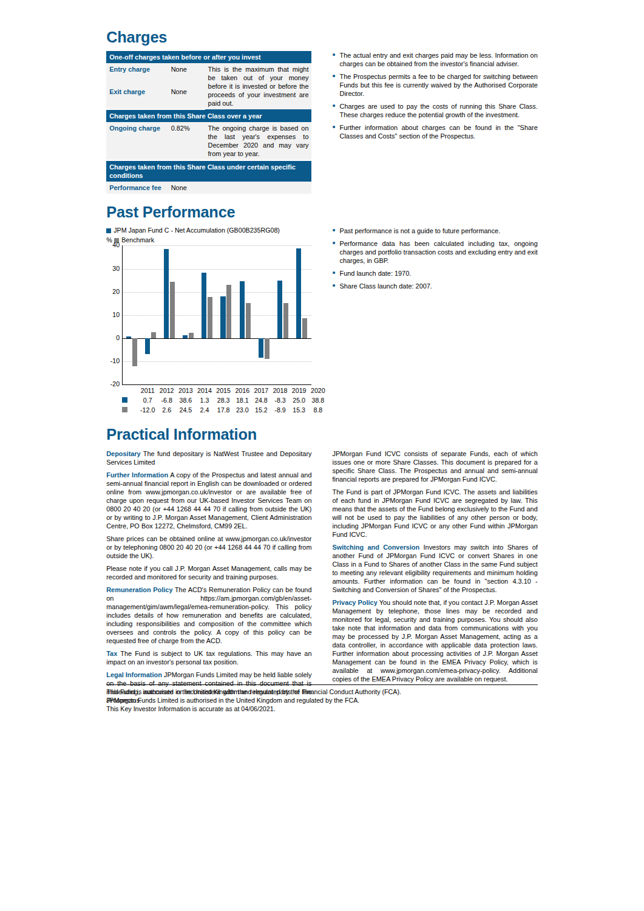Charges
| One-off charges taken before or after you invest |
| Entry charge | None | This is the maximum that might be taken out of your money before it is invested or before the proceeds of your investment are paid out. |
| Exit charge | None |
| Charges taken from this Share Class over a year |
| Ongoing charge | 0.82% | The ongoing charge is based on the last year's expenses to December 2020 and may vary from year to year. |
| Charges taken from this Share Class under certain specific conditions |
| Performance fee | None |
The actual entry and exit charges paid may be less. Information on charges can be obtained from the investor's financial adviser.
The Prospectus permits a fee to be charged for switching between Funds but this fee is currently waived by the Authorised Corporate Director.
Charges are used to pay the costs of running this Share Class. These charges reduce the potential growth of the investment.
Further information about charges can be found in the "Share Classes and Costs" section of the Prospectus.
Past Performance
JPM Japan Fund C - Net Accumulation (GB00B235RG08)
% Benchmark
40 30 20 10 0 -10 -20
| | 2011 | 2012 | 2013 | 2014 | 2015 | 2016 | 2017 | 2018 | 2019 | 2020 |
| | 0.7 | -6.8 | 38.6 | 1.3 | 28.3 | 18.1 | 24.8 | -8.3 | 25.0 | 38.8 |
| | -12.0 | 2.6 | 24.5 | 2.4 | 17.8 | 23.0 | 15.2 | -8.9 | 15.3 | 8.8 |
Past performance is not a guide to future performance.
Performance data has been calculated including tax, ongoing charges and portfolio transaction costs and excluding entry and exit charges, in GBP.
Fund launch date: 1970.
Share Class launch date: 2007.
Practical Information
Depositary The fund depositary is NatWest Trustee and Depositary Services Limited
Further Information A copy of the Prospectus and latest annual and semi-annual financial report in English can be downloaded or ordered online from www.jpmorgan.co.uk/investor or are available free of charge upon request from our UK-based Investor Services Team on 0800 20 40 20 (or +44 1268 44 44 70 if calling from outside the UK) or by writing to J.P. Morgan Asset Management, Client Administration Centre, PO Box 12272, Chelmsford, CM99 2EL.
Share prices can be obtained online at www.jpmorgan.co.uk/investor or by telephoning 0800 20 40 20 (or +44 1268 44 44 70 if calling from outside the UK).
Please note if you call J.P. Morgan Asset Management, calls may be recorded and monitored for security and training purposes.
Remuneration Policy The ACD's Remuneration Policy can be found on https://am.jpmorgan.com/gb/en/asset-management/gim/awm/legal/emea-remuneration-policy. This policy includes details of how remuneration and benefits are calculated, including responsibilities and composition of the committee which oversees and controls the policy. A copy of this policy can be requested free of charge from the ACD.
Tax The Fund is subject to UK tax regulations. This may have an impact on an investor's personal tax position.
Legal Information JPMorgan Funds Limited may be held liable solely on the basis of any statement contained in this document that is misleading, inaccurate or inconsistent with the relevant parts of the Prospectus.
JPMorgan Fund ICVC consists of separate Funds, each of which issues one or more Share Classes. This document is prepared for a specific Share Class. The Prospectus and annual and semi-annual financial reports are prepared for JPMorgan Fund ICVC.
The Fund is part of JPMorgan Fund ICVC. The assets and liabilities of each fund in JPMorgan Fund ICVC are segregated by law. This means that the assets of the Fund belong exclusively to the Fund and will not be used to pay the liabilities of any other person or body, including JPMorgan Fund ICVC or any other Fund within JPMorgan Fund ICVC.
Switching and Conversion Investors may switch into Shares of another Fund of JPMorgan Fund ICVC or convert Shares in one Class in a Fund to Shares of another Class in the same Fund subject to meeting any relevant eligibility requirements and minimum holding amounts. Further information can be found in "section 4.3.10 - Switching and Conversion of Shares" of the Prospectus.
Privacy Policy You should note that, if you contact J.P. Morgan Asset Management by telephone, those lines may be recorded and monitored for legal, security and training purposes. You should also take note that information and data from communications with you may be processed by J.P. Morgan Asset Management, acting as a data controller, in accordance with applicable data protection laws. Further information about processing activities of J.P. Morgan Asset Management can be found in the EMEA Privacy Policy, which is available at www.jpmorgan.com/emea-privacy-policy. Additional copies of the EMEA Privacy Policy are available on request.
This Fund is authorised in the United Kingdom and regulated by the Financial Conduct Authority (FCA).
JPMorgan Funds Limited is authorised in the United Kingdom and regulated by the FCA.
This Key Investor Information is accurate as at 04/06/2021.